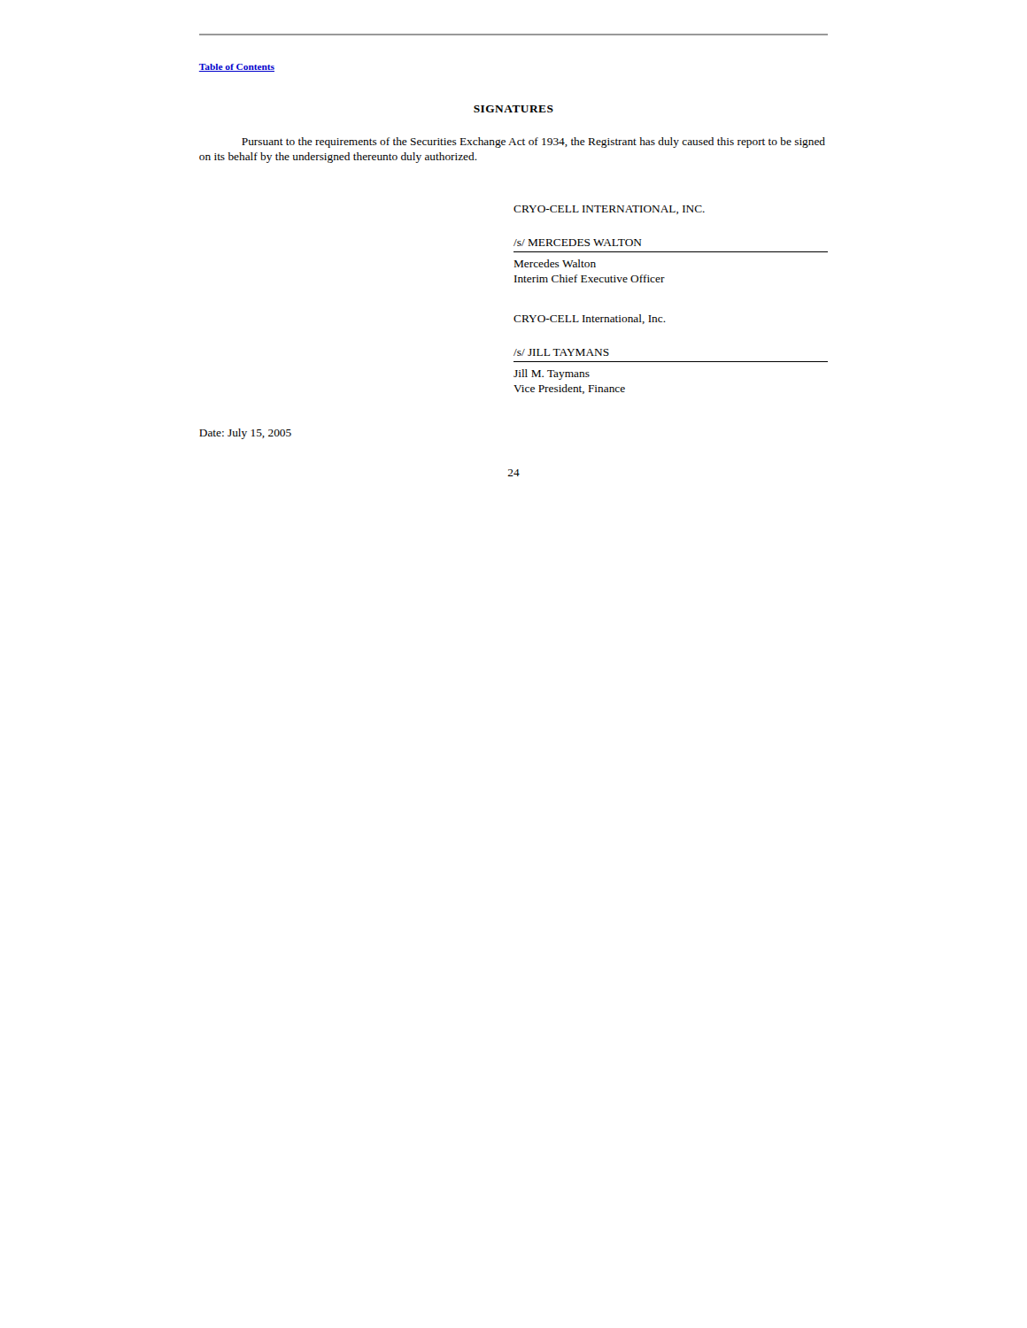Table of Contents
SIGNATURES
Pursuant to the requirements of the Securities Exchange Act of 1934, the Registrant has duly caused this report to be signed on its behalf by the undersigned thereunto duly authorized.
CRYO-CELL INTERNATIONAL, INC.
/s/ MERCEDES WALTON
Mercedes Walton
Interim Chief Executive Officer
CRYO-CELL International, Inc.
/s/ JILL TAYMANS
Jill M. Taymans
Vice President, Finance
Date: July 15, 2005
24